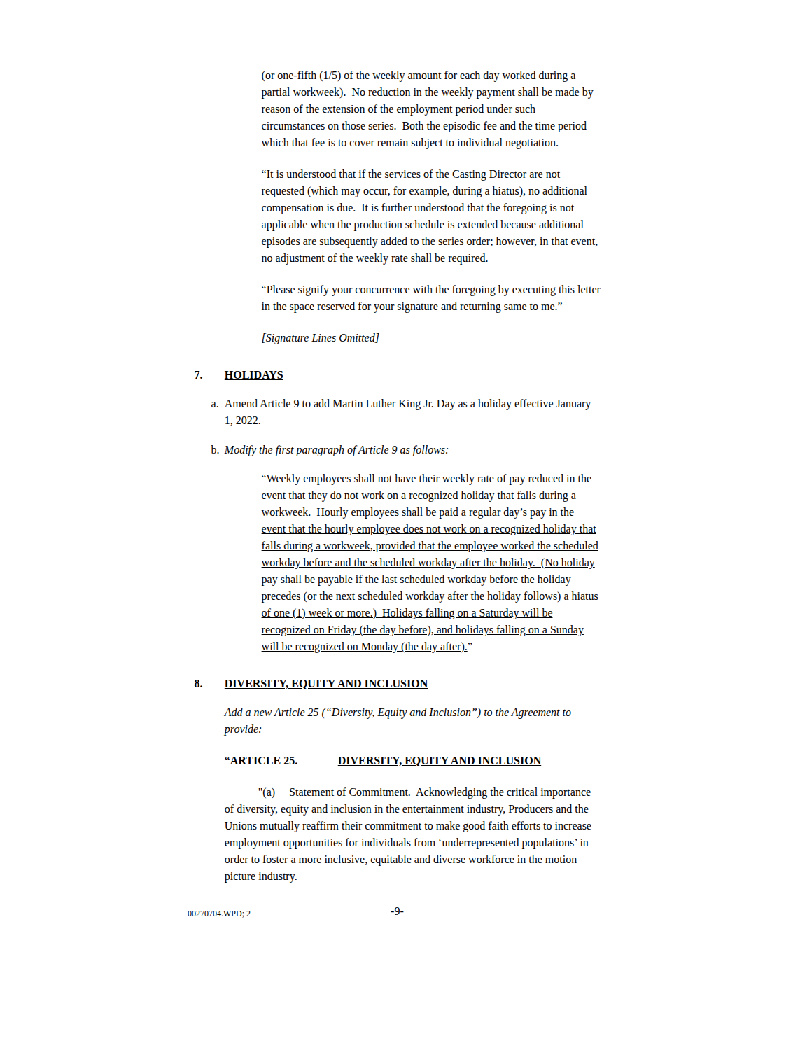(or one-fifth (1/5) of the weekly amount for each day worked during a partial workweek). No reduction in the weekly payment shall be made by reason of the extension of the employment period under such circumstances on those series. Both the episodic fee and the time period which that fee is to cover remain subject to individual negotiation.
“It is understood that if the services of the Casting Director are not requested (which may occur, for example, during a hiatus), no additional compensation is due. It is further understood that the foregoing is not applicable when the production schedule is extended because additional episodes are subsequently added to the series order; however, in that event, no adjustment of the weekly rate shall be required.
“Please signify your concurrence with the foregoing by executing this letter in the space reserved for your signature and returning same to me.”
[Signature Lines Omitted]
7.
HOLIDAYS
a.
Amend Article 9 to add Martin Luther King Jr. Day as a holiday effective January 1, 2022.
b.
Modify the first paragraph of Article 9 as follows:
“Weekly employees shall not have their weekly rate of pay reduced in the event that they do not work on a recognized holiday that falls during a workweek. Hourly employees shall be paid a regular day’s pay in the event that the hourly employee does not work on a recognized holiday that falls during a workweek, provided that the employee worked the scheduled workday before and the scheduled workday after the holiday. (No holiday pay shall be payable if the last scheduled workday before the holiday precedes (or the next scheduled workday after the holiday follows) a hiatus of one (1) week or more.) Holidays falling on a Saturday will be recognized on Friday (the day before), and holidays falling on a Sunday will be recognized on Monday (the day after).”
8.
DIVERSITY, EQUITY AND INCLUSION
Add a new Article 25 (“Diversity, Equity and Inclusion”) to the Agreement to provide:
“ARTICLE 25. DIVERSITY, EQUITY AND INCLUSION
"(a) Statement of Commitment. Acknowledging the critical importance of diversity, equity and inclusion in the entertainment industry, Producers and the Unions mutually reaffirm their commitment to make good faith efforts to increase employment opportunities for individuals from ‘underrepresented populations’ in order to foster a more inclusive, equitable and diverse workforce in the motion picture industry.
00270704.WPD; 2
-9-